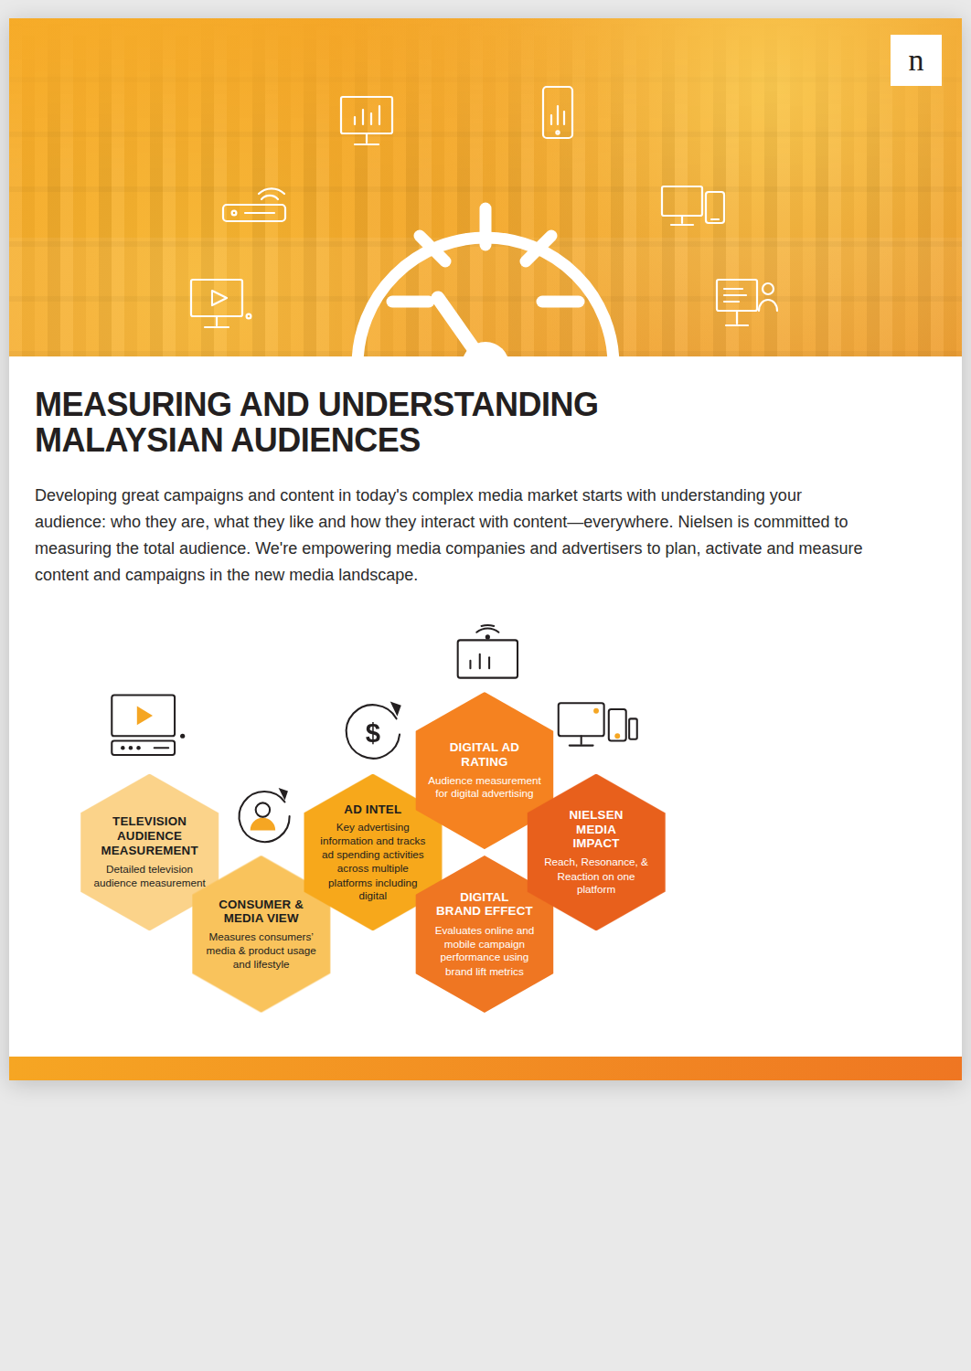n
Measuring and Understanding
Malaysian Audiences
Developing great campaigns and content in today's complex media market starts with understanding your audience: who they are, what they like and how they interact with content—everywhere. Nielsen is committed to measuring the total audience. We're empowering media companies and advertisers to plan, activate and measure content and campaigns in the new media landscape.
$
Television
Audience
Measurement
Detailed television audience measurement
Consumer &
Media View
Measures consumers’ media & product usage and lifestyle
Ad Intel
Key advertising information and tracks ad spending activities across multiple platforms including digital
Digital Ad
Rating
Audience measurement for digital advertising
Digital
Brand Effect
Evaluates online and mobile campaign performance using brand lift metrics
Nielsen
Media
Impact
Reach, Resonance, & Reaction on one platform